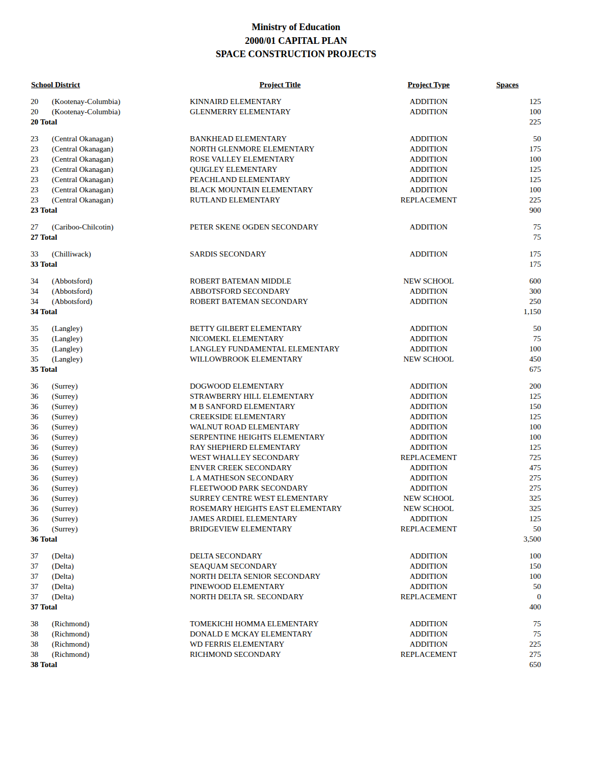Ministry of Education
2000/01 CAPITAL PLAN
SPACE CONSTRUCTION PROJECTS
| School District | Project Title | Project Type | Spaces |
| --- | --- | --- | --- |
| 20 | (Kootenay-Columbia) | KINNAIRD ELEMENTARY | ADDITION | 125 |
| 20 | (Kootenay-Columbia) | GLENMERRY ELEMENTARY | ADDITION | 100 |
| 20 Total | | | 225 |
| 23 | (Central Okanagan) | BANKHEAD ELEMENTARY | ADDITION | 50 |
| 23 | (Central Okanagan) | NORTH GLENMORE ELEMENTARY | ADDITION | 175 |
| 23 | (Central Okanagan) | ROSE VALLEY ELEMENTARY | ADDITION | 100 |
| 23 | (Central Okanagan) | QUIGLEY ELEMENTARY | ADDITION | 125 |
| 23 | (Central Okanagan) | PEACHLAND ELEMENTARY | ADDITION | 125 |
| 23 | (Central Okanagan) | BLACK MOUNTAIN ELEMENTARY | ADDITION | 100 |
| 23 | (Central Okanagan) | RUTLAND ELEMENTARY | REPLACEMENT | 225 |
| 23 Total | | | 900 |
| 27 | (Cariboo-Chilcotin) | PETER SKENE OGDEN SECONDARY | ADDITION | 75 |
| 27 Total | | | 75 |
| 33 | (Chilliwack) | SARDIS SECONDARY | ADDITION | 175 |
| 33 Total | | | 175 |
| 34 | (Abbotsford) | ROBERT BATEMAN MIDDLE | NEW SCHOOL | 600 |
| 34 | (Abbotsford) | ABBOTSFORD SECONDARY | ADDITION | 300 |
| 34 | (Abbotsford) | ROBERT BATEMAN SECONDARY | ADDITION | 250 |
| 34 Total | | | 1,150 |
| 35 | (Langley) | BETTY GILBERT ELEMENTARY | ADDITION | 50 |
| 35 | (Langley) | NICOMEKL ELEMENTARY | ADDITION | 75 |
| 35 | (Langley) | LANGLEY FUNDAMENTAL ELEMENTARY | ADDITION | 100 |
| 35 | (Langley) | WILLOWBROOK ELEMENTARY | NEW SCHOOL | 450 |
| 35 Total | | | 675 |
| 36 | (Surrey) | DOGWOOD ELEMENTARY | ADDITION | 200 |
| 36 | (Surrey) | STRAWBERRY HILL ELEMENTARY | ADDITION | 125 |
| 36 | (Surrey) | M B SANFORD ELEMENTARY | ADDITION | 150 |
| 36 | (Surrey) | CREEKSIDE ELEMENTARY | ADDITION | 125 |
| 36 | (Surrey) | WALNUT ROAD ELEMENTARY | ADDITION | 100 |
| 36 | (Surrey) | SERPENTINE HEIGHTS ELEMENTARY | ADDITION | 100 |
| 36 | (Surrey) | RAY SHEPHERD ELEMENTARY | ADDITION | 125 |
| 36 | (Surrey) | WEST WHALLEY SECONDARY | REPLACEMENT | 725 |
| 36 | (Surrey) | ENVER CREEK SECONDARY | ADDITION | 475 |
| 36 | (Surrey) | L A MATHESON SECONDARY | ADDITION | 275 |
| 36 | (Surrey) | FLEETWOOD PARK SECONDARY | ADDITION | 275 |
| 36 | (Surrey) | SURREY CENTRE WEST ELEMENTARY | NEW SCHOOL | 325 |
| 36 | (Surrey) | ROSEMARY HEIGHTS EAST ELEMENTARY | NEW SCHOOL | 325 |
| 36 | (Surrey) | JAMES ARDIEL ELEMENTARY | ADDITION | 125 |
| 36 | (Surrey) | BRIDGEVIEW ELEMENTARY | REPLACEMENT | 50 |
| 36 Total | | | 3,500 |
| 37 | (Delta) | DELTA SECONDARY | ADDITION | 100 |
| 37 | (Delta) | SEAQUAM SECONDARY | ADDITION | 150 |
| 37 | (Delta) | NORTH DELTA SENIOR SECONDARY | ADDITION | 100 |
| 37 | (Delta) | PINEWOOD ELEMENTARY | ADDITION | 50 |
| 37 | (Delta) | NORTH DELTA SR. SECONDARY | REPLACEMENT | 0 |
| 37 Total | | | 400 |
| 38 | (Richmond) | TOMEKICHI HOMMA ELEMENTARY | ADDITION | 75 |
| 38 | (Richmond) | DONALD E MCKAY ELEMENTARY | ADDITION | 75 |
| 38 | (Richmond) | WD FERRIS ELEMENTARY | ADDITION | 225 |
| 38 | (Richmond) | RICHMOND SECONDARY | REPLACEMENT | 275 |
| 38 Total | | | 650 |